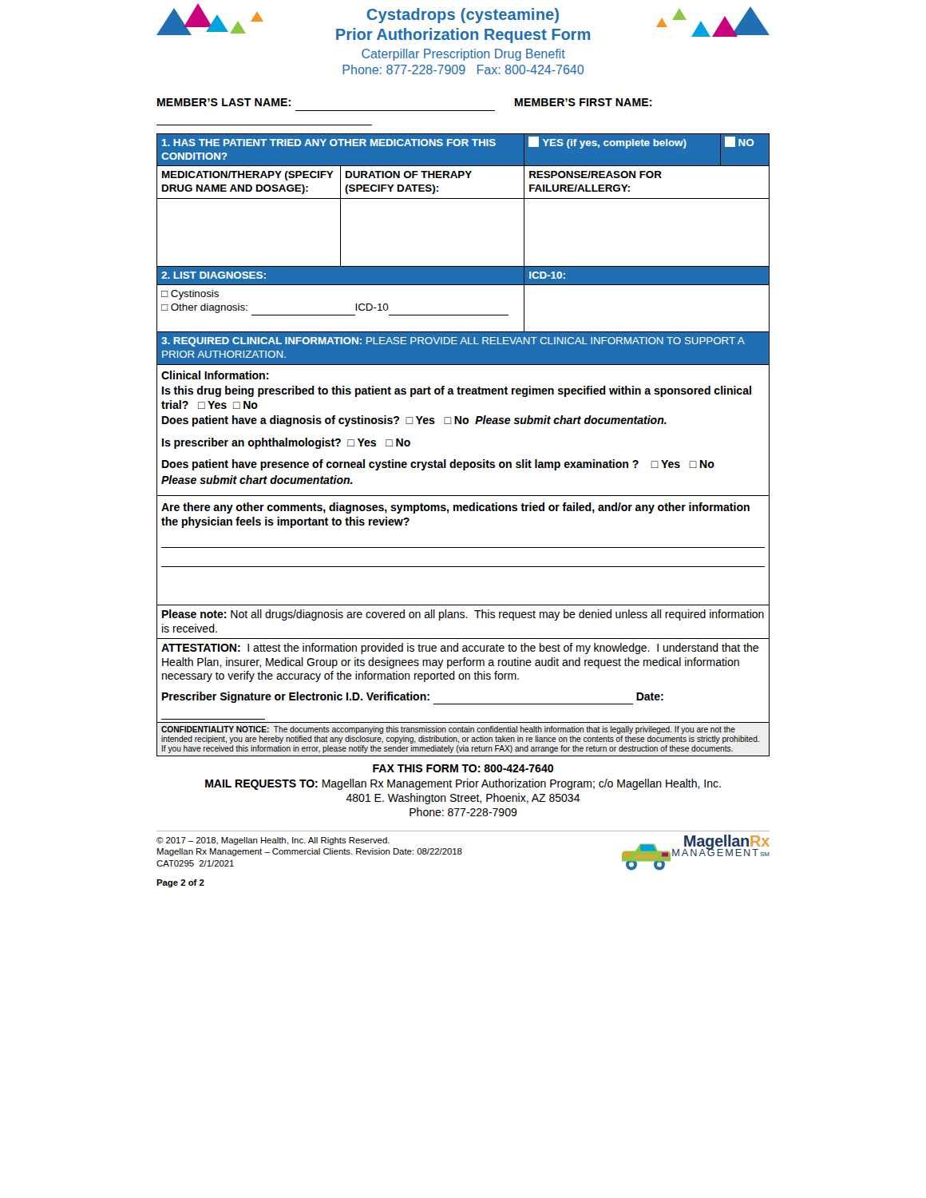Cystadrops (cysteamine)
Prior Authorization Request Form
Caterpillar Prescription Drug Benefit
Phone: 877-228-7909 Fax: 800-424-7640
MEMBER’S LAST NAME: MEMBER’S FIRST NAME:
| 1. HAS THE PATIENT TRIED ANY OTHER MEDICATIONS FOR THIS CONDITION? | YES (if yes, complete below) | NO |
| MEDICATION/THERAPY (SPECIFY DRUG NAME AND DOSAGE): | DURATION OF THERAPY (SPECIFY DATES): | RESPONSE/REASON FOR FAILURE/ALLERGY: |
| 2. LIST DIAGNOSES: | ICD-10: |
| □ Cystinosis □ Other diagnosis: ICD-10 | |
| 3. REQUIRED CLINICAL INFORMATION: PLEASE PROVIDE ALL RELEVANT CLINICAL INFORMATION TO SUPPORT A PRIOR AUTHORIZATION. |
| Clinical Information: Is this drug being prescribed to this patient as part of a treatment regimen specified within a sponsored clinical trial? □ Yes □ No Does patient have a diagnosis of cystinosis? □ Yes □ No Please submit chart documentation. Is prescriber an ophthalmologist? □ Yes □ No Does patient have presence of corneal cystine crystal deposits on slit lamp examination ? □ Yes □ No Please submit chart documentation. |
| Are there any other comments, diagnoses, symptoms, medications tried or failed, and/or any other information the physician feels is important to this review? |
| Please note: Not all drugs/diagnosis are covered on all plans. This request may be denied unless all required information is received. |
| ATTESTATION: I attest the information provided is true and accurate to the best of my knowledge. I understand that the Health Plan, insurer, Medical Group or its designees may perform a routine audit and request the medical information necessary to verify the accuracy of the information reported on this form. Prescriber Signature or Electronic I.D. Verification: Date: |
| CONFIDENTIALITY NOTICE: The documents accompanying this transmission contain confidential health information that is legally privileged. If you are not the intended recipient, you are hereby notified that any disclosure, copying, distribution, or action taken in re liance on the contents of these documents is strictly prohibited. If you have received this information in error, please notify the sender immediately (via return FAX) and arrange for the return or destruction of these documents. |
FAX THIS FORM TO: 800-424-7640
MAIL REQUESTS TO: Magellan Rx Management Prior Authorization Program; c/o Magellan Health, Inc.
4801 E. Washington Street, Phoenix, AZ 85034
Phone: 877-228-7909
© 2017 – 2018, Magellan Health, Inc. All Rights Reserved.
Magellan Rx Management – Commercial Clients. Revision Date: 08/22/2018
CAT0295 2/1/2021
Page 2 of 2
MagellanRx
MANAGEMENTSM